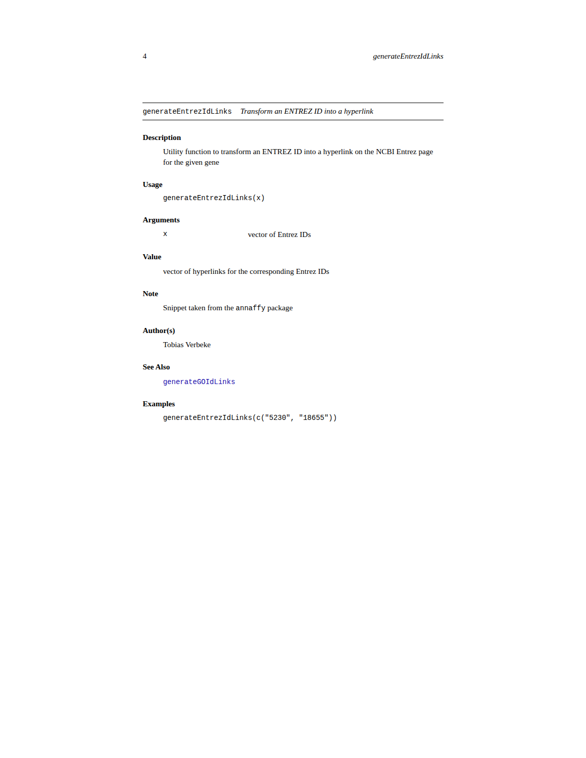4 generateEntrezIdLinks
generateEntrezIdLinks Transform an ENTREZ ID into a hyperlink
Description
Utility function to transform an ENTREZ ID into a hyperlink on the NCBI Entrez page for the given gene
Usage
generateEntrezIdLinks(x)
Arguments
| x | vector of Entrez IDs |
Value
vector of hyperlinks for the corresponding Entrez IDs
Note
Snippet taken from the annaffy package
Author(s)
Tobias Verbeke
See Also
generateGOIdLinks
Examples
generateEntrezIdLinks(c("5230", "18655"))